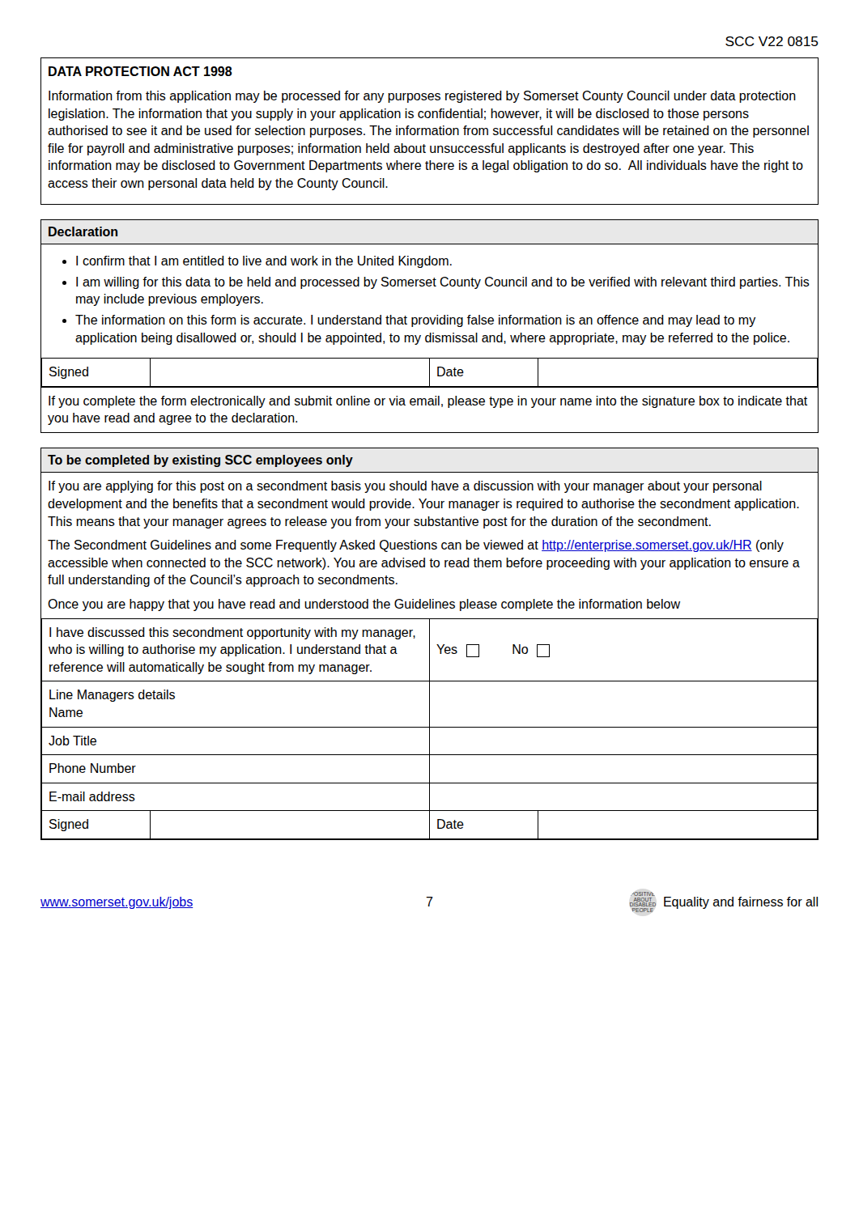SCC V22 0815
DATA PROTECTION ACT 1998
Information from this application may be processed for any purposes registered by Somerset County Council under data protection legislation. The information that you supply in your application is confidential; however, it will be disclosed to those persons authorised to see it and be used for selection purposes. The information from successful candidates will be retained on the personnel file for payroll and administrative purposes; information held about unsuccessful applicants is destroyed after one year. This information may be disclosed to Government Departments where there is a legal obligation to do so. All individuals have the right to access their own personal data held by the County Council.
Declaration
I confirm that I am entitled to live and work in the United Kingdom.
I am willing for this data to be held and processed by Somerset County Council and to be verified with relevant third parties. This may include previous employers.
The information on this form is accurate. I understand that providing false information is an offence and may lead to my application being disallowed or, should I be appointed, to my dismissal and, where appropriate, may be referred to the police.
| Signed | | Date | |
If you complete the form electronically and submit online or via email, please type in your name into the signature box to indicate that you have read and agree to the declaration.
To be completed by existing SCC employees only
If you are applying for this post on a secondment basis you should have a discussion with your manager about your personal development and the benefits that a secondment would provide. Your manager is required to authorise the secondment application. This means that your manager agrees to release you from your substantive post for the duration of the secondment.
The Secondment Guidelines and some Frequently Asked Questions can be viewed at http://enterprise.somerset.gov.uk/HR (only accessible when connected to the SCC network). You are advised to read them before proceeding with your application to ensure a full understanding of the Council’s approach to secondments.
Once you are happy that you have read and understood the Guidelines please complete the information below
| I have discussed this secondment opportunity with my manager, who is willing to authorise my application. I understand that a reference will automatically be sought from my manager. | Yes No |
| Line Managers details Name | |
| Job Title | |
| Phone Number | |
| E-mail address | |
| Signed | | Date | |
www.somerset.gov.uk/jobs
7
POSITIVE ABOUT
DISABLED PEOPLE Equality and fairness for all